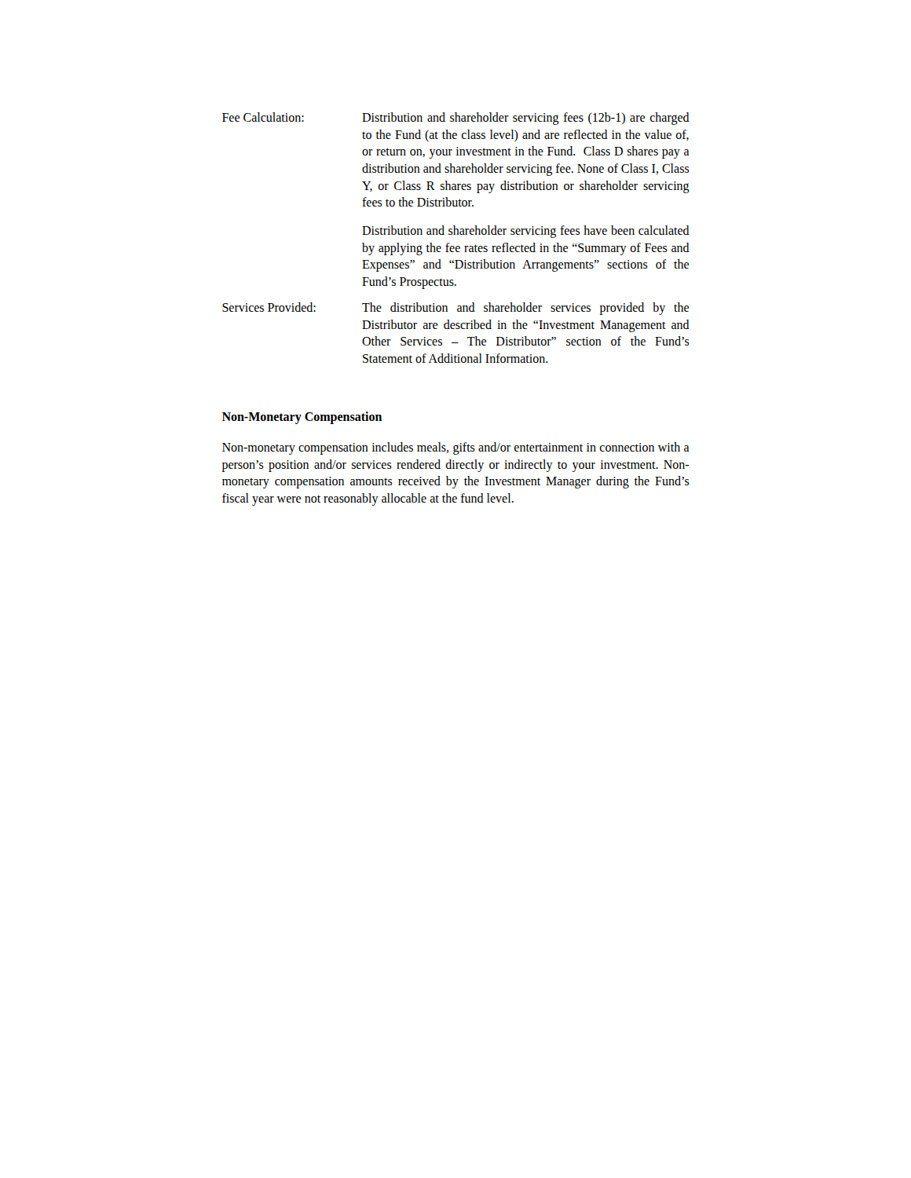| Fee Calculation: | Distribution and shareholder servicing fees (12b-1) are charged to the Fund (at the class level) and are reflected in the value of, or return on, your investment in the Fund. Class D shares pay a distribution and shareholder servicing fee. None of Class I, Class Y, or Class R shares pay distribution or shareholder servicing fees to the Distributor. Distribution and shareholder servicing fees have been calculated by applying the fee rates reflected in the “Summary of Fees and Expenses” and “Distribution Arrangements” sections of the Fund’s Prospectus. |
| Services Provided: | The distribution and shareholder services provided by the Distributor are described in the “Investment Management and Other Services – The Distributor” section of the Fund’s Statement of Additional Information. |
Non-Monetary Compensation
Non-monetary compensation includes meals, gifts and/or entertainment in connection with a person’s position and/or services rendered directly or indirectly to your investment. Non-monetary compensation amounts received by the Investment Manager during the Fund’s fiscal year were not reasonably allocable at the fund level.